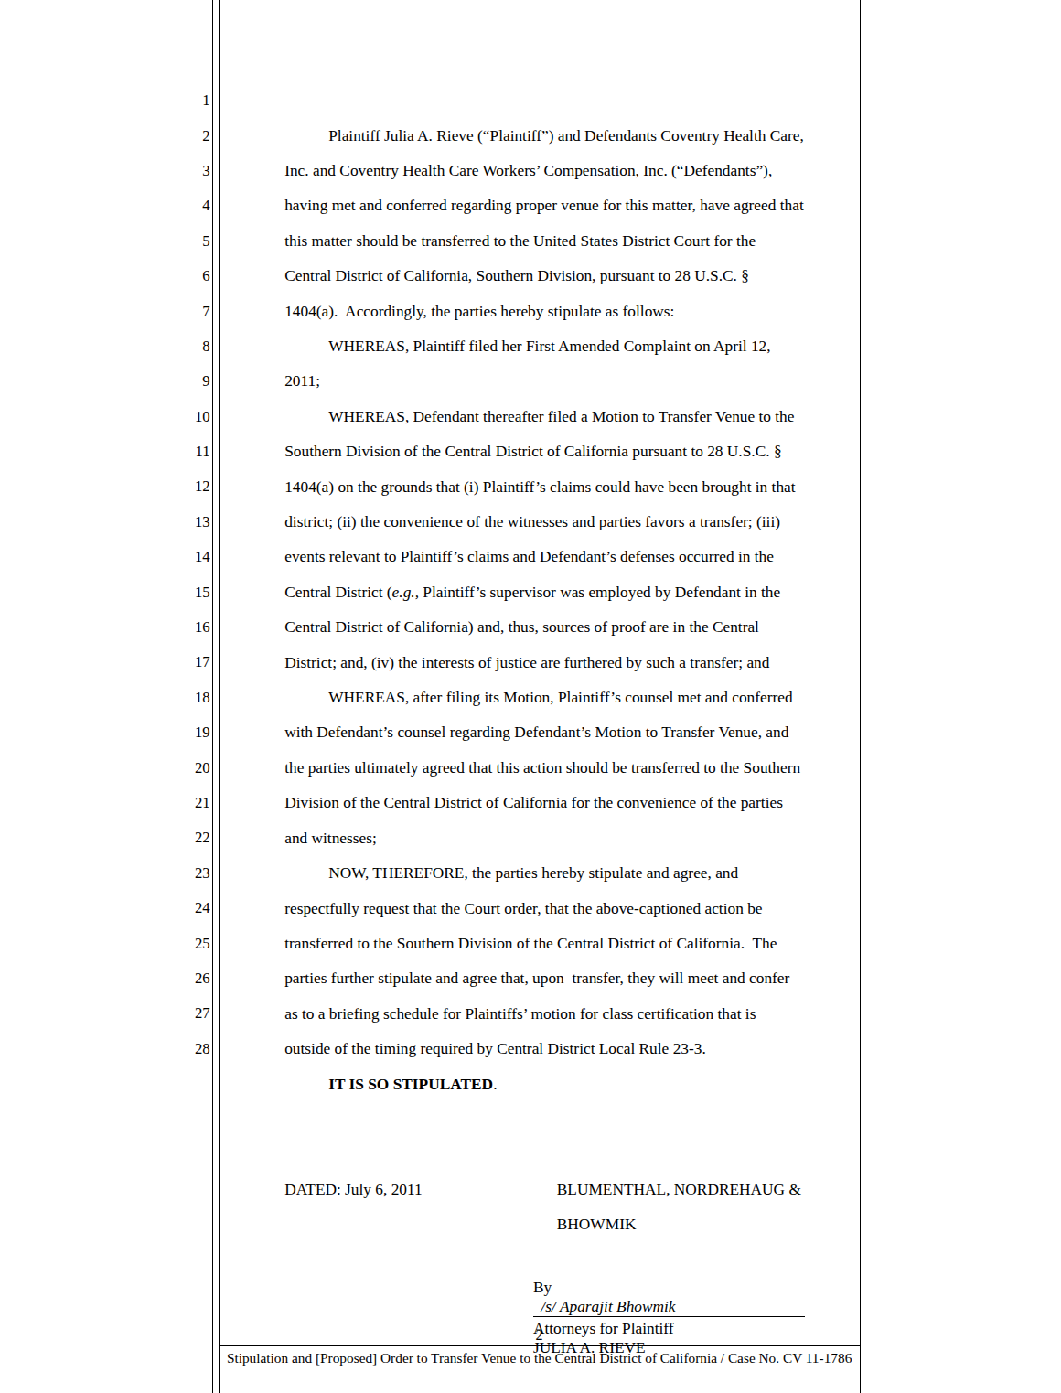1
2
3
4
5
6
7
8
9
10
11
12
13
14
15
16
17
18
19
20
21
22
23
24
25
26
27
28
Plaintiff Julia A. Rieve (“Plaintiff”) and Defendants Coventry Health Care, Inc. and Coventry Health Care Workers’ Compensation, Inc. (“Defendants”), having met and conferred regarding proper venue for this matter, have agreed that this matter should be transferred to the United States District Court for the Central District of California, Southern Division, pursuant to 28 U.S.C. § 1404(a). Accordingly, the parties hereby stipulate as follows:
WHEREAS, Plaintiff filed her First Amended Complaint on April 12, 2011;
WHEREAS, Defendant thereafter filed a Motion to Transfer Venue to the Southern Division of the Central District of California pursuant to 28 U.S.C. § 1404(a) on the grounds that (i) Plaintiff’s claims could have been brought in that district; (ii) the convenience of the witnesses and parties favors a transfer; (iii) events relevant to Plaintiff’s claims and Defendant’s defenses occurred in the Central District (e.g., Plaintiff’s supervisor was employed by Defendant in the Central District of California) and, thus, sources of proof are in the Central District; and, (iv) the interests of justice are furthered by such a transfer; and
WHEREAS, after filing its Motion, Plaintiff’s counsel met and conferred with Defendant’s counsel regarding Defendant’s Motion to Transfer Venue, and the parties ultimately agreed that this action should be transferred to the Southern Division of the Central District of California for the convenience of the parties and witnesses;
NOW, THEREFORE, the parties hereby stipulate and agree, and respectfully request that the Court order, that the above-captioned action be transferred to the Southern Division of the Central District of California. The parties further stipulate and agree that, upon transfer, they will meet and confer as to a briefing schedule for Plaintiffs’ motion for class certification that is outside of the timing required by Central District Local Rule 23-3.
IT IS SO STIPULATED.
DATED: July 6, 2011
BLUMENTHAL, NORDREHAUG &
BHOWMIK
By /s/ Aparajit Bhowmik
Attorneys for Plaintiff
JULIA A. RIEVE
2
Stipulation and [Proposed] Order to Transfer Venue to the Central District of California / Case No. CV 11-1786